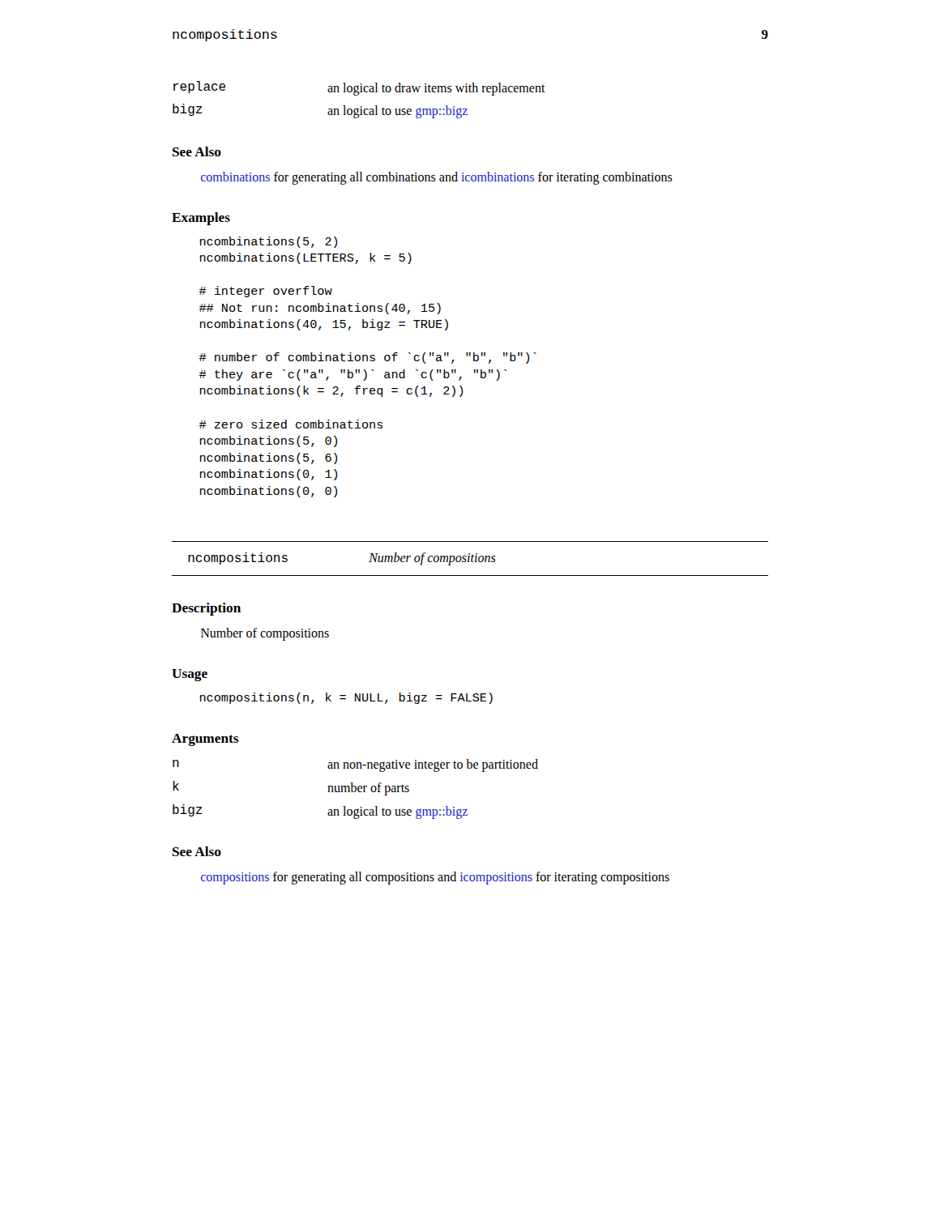ncompositions 9
replace
an logical to draw items with replacement
bigz
an logical to use gmp::bigz
See Also
combinations for generating all combinations and icombinations for iterating combinations
Examples
ncombinations(5, 2)
ncombinations(LETTERS, k = 5)

# integer overflow
## Not run: ncombinations(40, 15)
ncombinations(40, 15, bigz = TRUE)

# number of combinations of `c("a", "b", "b")`
# they are `c("a", "b")` and `c("b", "b")`
ncombinations(k = 2, freq = c(1, 2))

# zero sized combinations
ncombinations(5, 0)
ncombinations(5, 6)
ncombinations(0, 1)
ncombinations(0, 0)
ncompositions Number of compositions
Description
Number of compositions
Usage
ncompositions(n, k = NULL, bigz = FALSE)
Arguments
n
an non-negative integer to be partitioned
k
number of parts
bigz
an logical to use gmp::bigz
See Also
compositions for generating all compositions and icompositions for iterating compositions